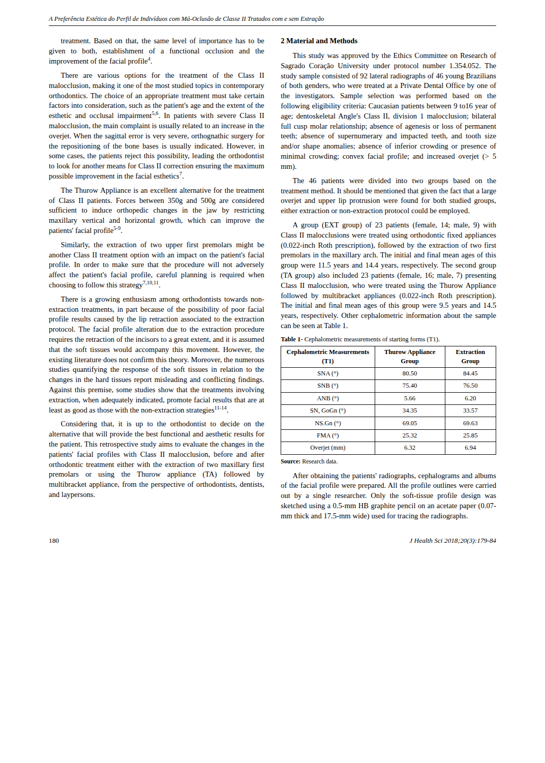A Preferência Estética do Perfil de Indivíduos com Má-Oclusão de Classe II Tratados com e sem Extração
treatment. Based on that, the same level of importance has to be given to both, establishment of a functional occlusion and the improvement of the facial profile4.
There are various options for the treatment of the Class II malocclusion, making it one of the most studied topics in contemporary orthodontics. The choice of an appropriate treatment must take certain factors into consideration, such as the patient's age and the extent of the esthetic and occlusal impairment5,6. In patients with severe Class II malocclusion, the main complaint is usually related to an increase in the overjet. When the sagittal error is very severe, orthognathic surgery for the repositioning of the bone bases is usually indicated. However, in some cases, the patients reject this possibility, leading the orthodontist to look for another means for Class II correction ensuring the maximum possible improvement in the facial esthetics7.
The Thurow Appliance is an excellent alternative for the treatment of Class II patients. Forces between 350g and 500g are considered sufficient to induce orthopedic changes in the jaw by restricting maxillary vertical and horizontal growth, which can improve the patients' facial profile5-9.
Similarly, the extraction of two upper first premolars might be another Class II treatment option with an impact on the patient's facial profile. In order to make sure that the procedure will not adversely affect the patient's facial profile, careful planning is required when choosing to follow this strategy7,10,11.
There is a growing enthusiasm among orthodontists towards non-extraction treatments, in part because of the possibility of poor facial profile results caused by the lip retraction associated to the extraction protocol. The facial profile alteration due to the extraction procedure requires the retraction of the incisors to a great extent, and it is assumed that the soft tissues would accompany this movement. However, the existing literature does not confirm this theory. Moreover, the numerous studies quantifying the response of the soft tissues in relation to the changes in the hard tissues report misleading and conflicting findings. Against this premise, some studies show that the treatments involving extraction, when adequately indicated, promote facial results that are at least as good as those with the non-extraction strategies11-14.
Considering that, it is up to the orthodontist to decide on the alternative that will provide the best functional and aesthetic results for the patient. This retrospective study aims to evaluate the changes in the patients' facial profiles with Class II malocclusion, before and after orthodontic treatment either with the extraction of two maxillary first premolars or using the Thurow appliance (TA) followed by multibracket appliance, from the perspective of orthodontists, dentists, and laypersons.
2 Material and Methods
This study was approved by the Ethics Committee on Research of Sagrado Coração University under protocol number 1.354.052. The study sample consisted of 92 lateral radiographs of 46 young Brazilians of both genders, who were treated at a Private Dental Office by one of the investigators. Sample selection was performed based on the following eligibility criteria: Caucasian patients between 9 to16 year of age; dentoskeletal Angle's Class II, division 1 malocclusion; bilateral full cusp molar relationship; absence of agenesis or loss of permanent teeth; absence of supernumerary and impacted teeth, and tooth size and/or shape anomalies; absence of inferior crowding or presence of minimal crowding; convex facial profile; and increased overjet (> 5 mm).
The 46 patients were divided into two groups based on the treatment method. It should be mentioned that given the fact that a large overjet and upper lip protrusion were found for both studied groups, either extraction or non-extraction protocol could be employed.
A group (EXT group) of 23 patients (female, 14; male, 9) with Class II malocclusions were treated using orthodontic fixed appliances (0.022-inch Roth prescription), followed by the extraction of two first premolars in the maxillary arch. The initial and final mean ages of this group were 11.5 years and 14.4 years, respectively. The second group (TA group) also included 23 patients (female, 16; male, 7) presenting Class II malocclusion, who were treated using the Thurow Appliance followed by multibracket appliances (0.022-inch Roth prescription). The initial and final mean ages of this group were 9.5 years and 14.5 years, respectively. Other cephalometric information about the sample can be seen at Table 1.
Table 1- Cephalometric measurements of starting forms (T1).
| Cephalometric Measurements (T1) | Thurow Appliance Group | Extraction Group |
| --- | --- | --- |
| SNA (°) | 80.50 | 84.45 |
| SNB (°) | 75.40 | 76.50 |
| ANB (°) | 5.66 | 6.20 |
| SN, GoGn (°) | 34.35 | 33.57 |
| NS.Gn (°) | 69.05 | 69.63 |
| FMA (°) | 25.32 | 25.85 |
| Overjet (mm) | 6.32 | 6.94 |
Source: Research data.
After obtaining the patients' radiographs, cephalograms and albums of the facial profile were prepared. All the profile outlines were carried out by a single researcher. Only the soft-tissue profile design was sketched using a 0.5-mm HB graphite pencil on an acetate paper (0.07-mm thick and 17.5-mm wide) used for tracing the radiographs.
180 J Health Sci 2018;20(3):179-84